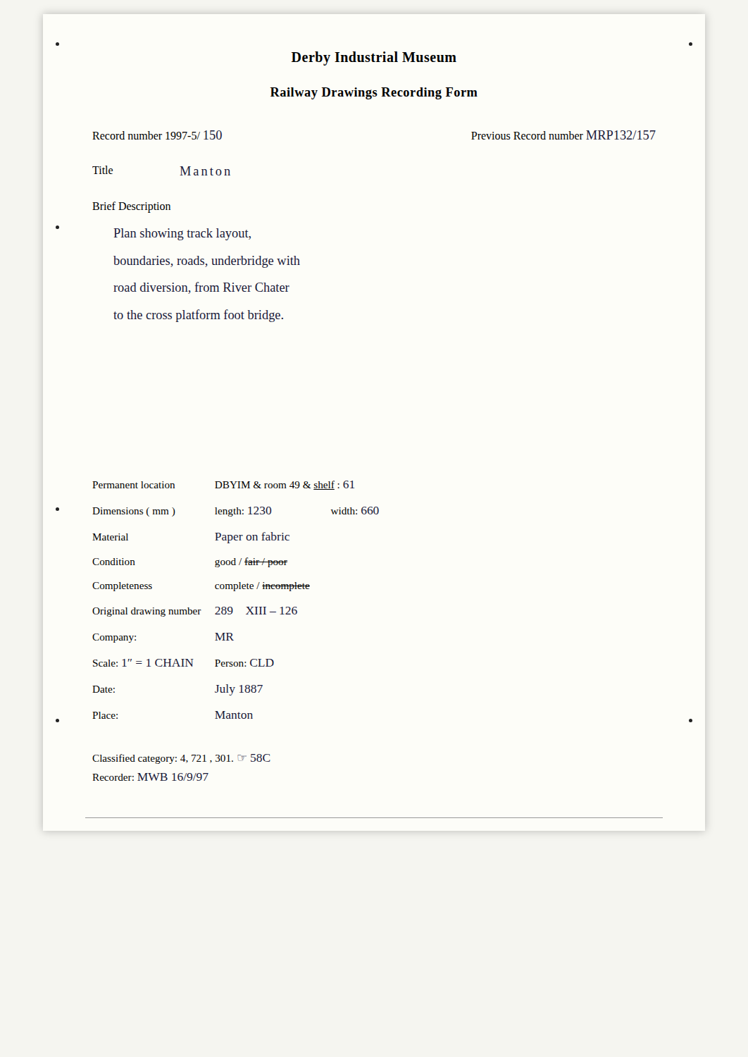Derby Industrial Museum
Railway Drawings Recording Form
Record number 1997-5/ 150 Previous Record number MRP132/157
Title Manton
Brief Description
Plan showing track layout,
boundaries, roads, underbridge with
road diversion, from River Chater
to the cross platform foot bridge.
Permanent location DBYIM & room 49 & shelf : 61
Dimensions ( mm ) length: 1230 width: 660
Material Paper on fabric
Condition good / fair / poor
Completeness complete / incomplete
Original drawing number 289 XIII – 126
Company: MR
Scale: 1″ = 1 CHAIN Person: CLD
Date: July 1887
Place: Manton
Classified category: 4, 721 , 301. ☞ 58C
Recorder: MWB 16/9/97